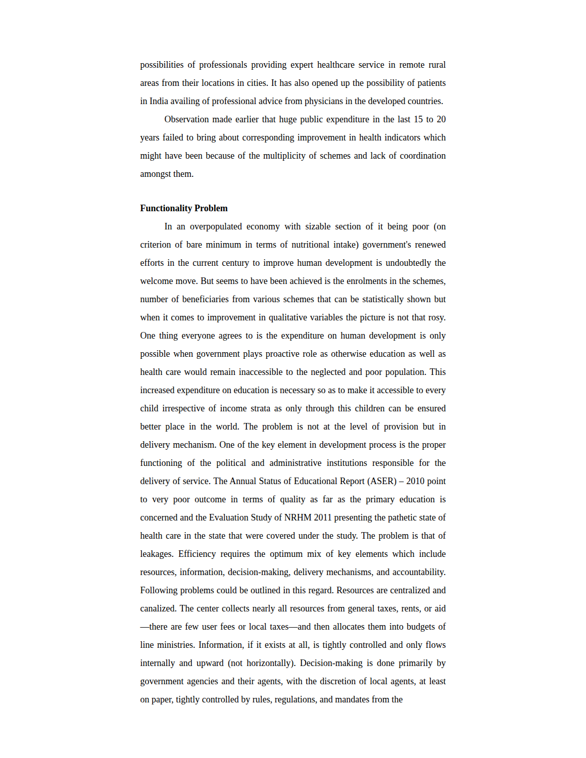possibilities of professionals providing expert healthcare service in remote rural areas from their locations in cities. It has also opened up the possibility of patients in India availing of professional advice from physicians in the developed countries.
Observation made earlier that huge public expenditure in the last 15 to 20 years failed to bring about corresponding improvement in health indicators which might have been because of the multiplicity of schemes and lack of coordination amongst them.
Functionality Problem
In an overpopulated economy with sizable section of it being poor (on criterion of bare minimum in terms of nutritional intake) government's renewed efforts in the current century to improve human development is undoubtedly the welcome move. But seems to have been achieved is the enrolments in the schemes, number of beneficiaries from various schemes that can be statistically shown but when it comes to improvement in qualitative variables the picture is not that rosy. One thing everyone agrees to is the expenditure on human development is only possible when government plays proactive role as otherwise education as well as health care would remain inaccessible to the neglected and poor population. This increased expenditure on education is necessary so as to make it accessible to every child irrespective of income strata as only through this children can be ensured better place in the world. The problem is not at the level of provision but in delivery mechanism. One of the key element in development process is the proper functioning of the political and administrative institutions responsible for the delivery of service. The Annual Status of Educational Report (ASER) – 2010 point to very poor outcome in terms of quality as far as the primary education is concerned and the Evaluation Study of NRHM 2011 presenting the pathetic state of health care in the state that were covered under the study. The problem is that of leakages. Efficiency requires the optimum mix of key elements which include resources, information, decision-making, delivery mechanisms, and accountability. Following problems could be outlined in this regard. Resources are centralized and canalized. The center collects nearly all resources from general taxes, rents, or aid—there are few user fees or local taxes—and then allocates them into budgets of line ministries. Information, if it exists at all, is tightly controlled and only flows internally and upward (not horizontally). Decision-making is done primarily by government agencies and their agents, with the discretion of local agents, at least on paper, tightly controlled by rules, regulations, and mandates from the